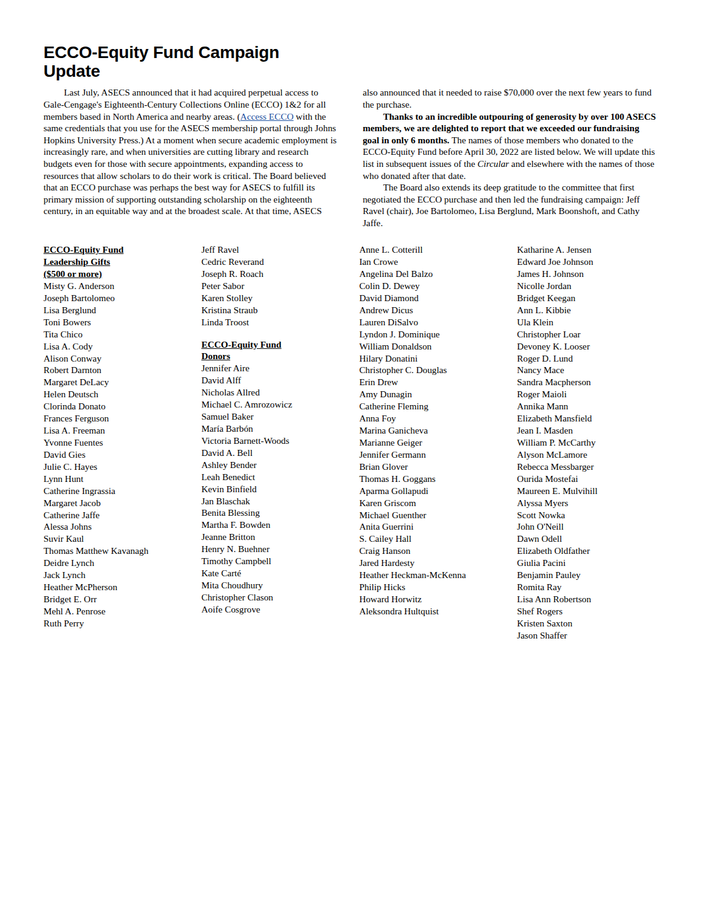ECCO-Equity Fund Campaign
Update
Last July, ASECS announced that it had acquired perpetual access to Gale-Cengage's Eighteenth-Century Collections Online (ECCO) 1&2 for all members based in North America and nearby areas. (Access ECCO with the same credentials that you use for the ASECS membership portal through Johns Hopkins University Press.) At a moment when secure academic employment is increasingly rare, and when universities are cutting library and research budgets even for those with secure appointments, expanding access to resources that allow scholars to do their work is critical. The Board believed that an ECCO purchase was perhaps the best way for ASECS to fulfill its primary mission of supporting outstanding scholarship on the eighteenth century, in an equitable way and at the broadest scale. At that time, ASECS also announced that it needed to raise $70,000 over the next few years to fund the purchase.
Thanks to an incredible outpouring of generosity by over 100 ASECS members, we are delighted to report that we exceeded our fundraising goal in only 6 months. The names of those members who donated to the ECCO-Equity Fund before April 30, 2022 are listed below. We will update this list in subsequent issues of the Circular and elsewhere with the names of those who donated after that date.
The Board also extends its deep gratitude to the committee that first negotiated the ECCO purchase and then led the fundraising campaign: Jeff Ravel (chair), Joe Bartolomeo, Lisa Berglund, Mark Boonshoft, and Cathy Jaffe.
ECCO-Equity Fund
Leadership Gifts
($500 or more)
Misty G. Anderson
Joseph Bartolomeo
Lisa Berglund
Toni Bowers
Tita Chico
Lisa A. Cody
Alison Conway
Robert Darnton
Margaret DeLacy
Helen Deutsch
Clorinda Donato
Frances Ferguson
Lisa A. Freeman
Yvonne Fuentes
David Gies
Julie C. Hayes
Lynn Hunt
Catherine Ingrassia
Margaret Jacob
Catherine Jaffe
Alessa Johns
Suvir Kaul
Thomas Matthew Kavanagh
Deidre Lynch
Jack Lynch
Heather McPherson
Bridget E. Orr
Mehl A. Penrose
Ruth Perry
Jeff Ravel
Cedric Reverand
Joseph R. Roach
Peter Sabor
Karen Stolley
Kristina Straub
Linda Troost
ECCO-Equity Fund
Donors
Jennifer Aire
David Alff
Nicholas Allred
Michael C. Amrozowicz
Samuel Baker
María Barbón
Victoria Barnett-Woods
David A. Bell
Ashley Bender
Leah Benedict
Kevin Binfield
Jan Blaschak
Benita Blessing
Martha F. Bowden
Jeanne Britton
Henry N. Buehner
Timothy Campbell
Kate Carté
Mita Choudhury
Christopher Clason
Aoife Cosgrove
Anne L. Cotterill
Ian Crowe
Angelina Del Balzo
Colin D. Dewey
David Diamond
Andrew Dicus
Lauren DiSalvo
Lyndon J. Dominique
William Donaldson
Hilary Donatini
Christopher C. Douglas
Erin Drew
Amy Dunagin
Catherine Fleming
Anna Foy
Marina Ganicheva
Marianne Geiger
Jennifer Germann
Brian Glover
Thomas H. Goggans
Aparma Gollapudi
Karen Griscom
Michael Guenther
Anita Guerrini
S. Cailey Hall
Craig Hanson
Jared Hardesty
Heather Heckman-McKenna
Philip Hicks
Howard Horwitz
Aleksondra Hultquist
Katharine A. Jensen
Edward Joe Johnson
James H. Johnson
Nicolle Jordan
Bridget Keegan
Ann L. Kibbie
Ula Klein
Christopher Loar
Devoney K. Looser
Roger D. Lund
Nancy Mace
Sandra Macpherson
Roger Maioli
Annika Mann
Elizabeth Mansfield
Jean I. Masden
William P. McCarthy
Alyson McLamore
Rebecca Messbarger
Ourida Mostefai
Maureen E. Mulvihill
Alyssa Myers
Scott Nowka
John O'Neill
Dawn Odell
Elizabeth Oldfather
Giulia Pacini
Benjamin Pauley
Romita Ray
Lisa Ann Robertson
Shef Rogers
Kristen Saxton
Jason Shaffer